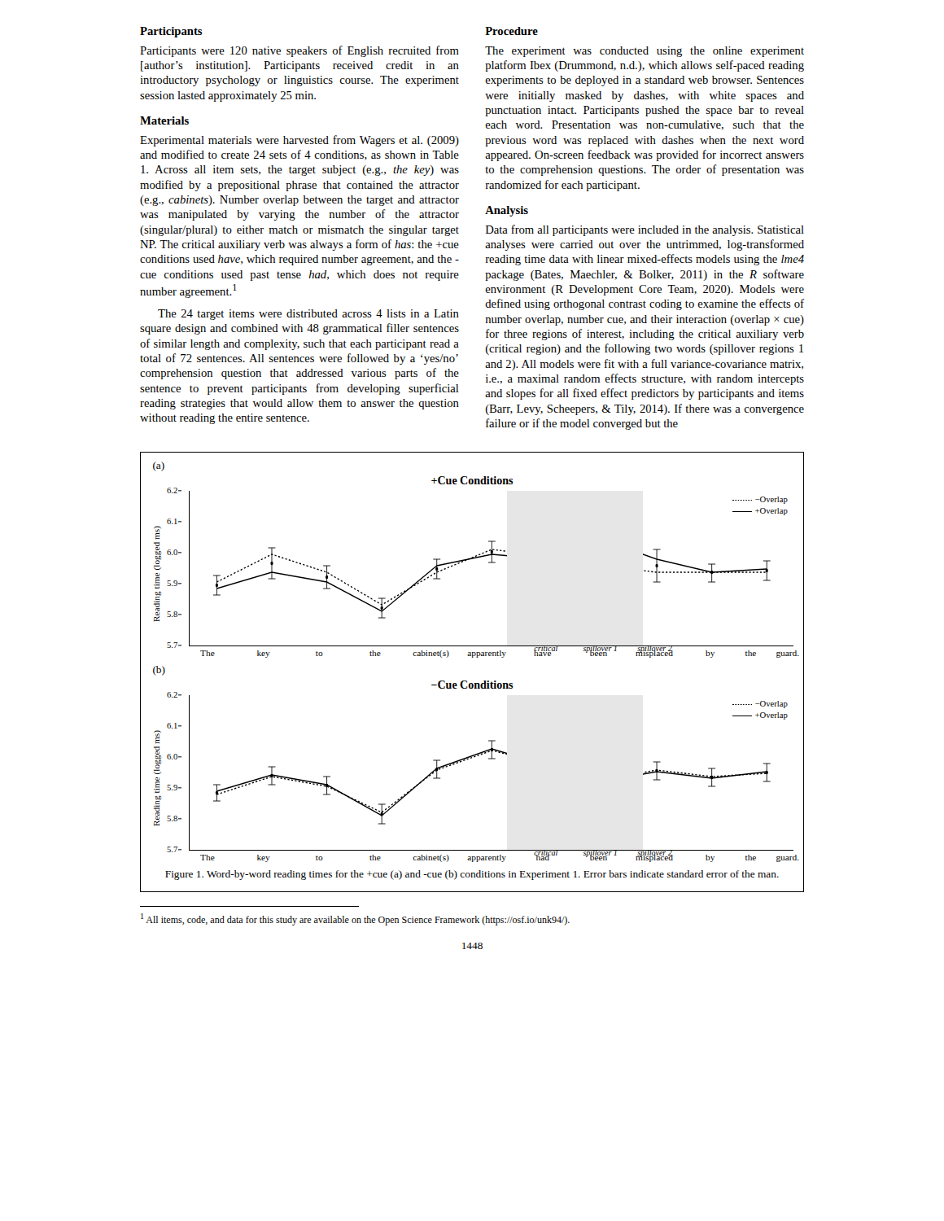Participants
Participants were 120 native speakers of English recruited from [author’s institution]. Participants received credit in an introductory psychology or linguistics course. The experiment session lasted approximately 25 min.
Materials
Experimental materials were harvested from Wagers et al. (2009) and modified to create 24 sets of 4 conditions, as shown in Table 1. Across all item sets, the target subject (e.g., the key) was modified by a prepositional phrase that contained the attractor (e.g., cabinets). Number overlap between the target and attractor was manipulated by varying the number of the attractor (singular/plural) to either match or mismatch the singular target NP. The critical auxiliary verb was always a form of has: the +cue conditions used have, which required number agreement, and the -cue conditions used past tense had, which does not require number agreement.1
The 24 target items were distributed across 4 lists in a Latin square design and combined with 48 grammatical filler sentences of similar length and complexity, such that each participant read a total of 72 sentences. All sentences were followed by a ‘yes/no’ comprehension question that addressed various parts of the sentence to prevent participants from developing superficial reading strategies that would allow them to answer the question without reading the entire sentence.
Procedure
The experiment was conducted using the online experiment platform Ibex (Drummond, n.d.), which allows self-paced reading experiments to be deployed in a standard web browser. Sentences were initially masked by dashes, with white spaces and punctuation intact. Participants pushed the space bar to reveal each word. Presentation was non-cumulative, such that the previous word was replaced with dashes when the next word appeared. On-screen feedback was provided for incorrect answers to the comprehension questions. The order of presentation was randomized for each participant.
Analysis
Data from all participants were included in the analysis. Statistical analyses were carried out over the untrimmed, log-transformed reading time data with linear mixed-effects models using the lme4 package (Bates, Maechler, & Bolker, 2011) in the R software environment (R Development Core Team, 2020). Models were defined using orthogonal contrast coding to examine the effects of number overlap, number cue, and their interaction (overlap × cue) for three regions of interest, including the critical auxiliary verb (critical region) and the following two words (spillover regions 1 and 2). All models were fit with a full variance-covariance matrix, i.e., a maximal random effects structure, with random intercepts and slopes for all fixed effect predictors by participants and items (Barr, Levy, Scheepers, & Tily, 2014). If there was a convergence failure or if the model converged but the
(a)
+Cue Conditions
Reading time (logged ms) 6.2 6.1 6.0 5.9 5.8 5.7
−Overlap
+Overlap
critical spillover 1 spillover 2
The key to the cabinet(s) apparently have been misplaced by the guard.
(b)
−Cue Conditions
Reading time (logged ms) 6.2 6.1 6.0 5.9 5.8 5.7
−Overlap
+Overlap
critical spillover 1 spillover 2
The key to the cabinet(s) apparently had been misplaced by the guard.
Figure 1. Word-by-word reading times for the +cue (a) and -cue (b) conditions in Experiment 1. Error bars indicate standard error of the man.
1 All items, code, and data for this study are available on the Open Science Framework (https://osf.io/unk94/).
1448